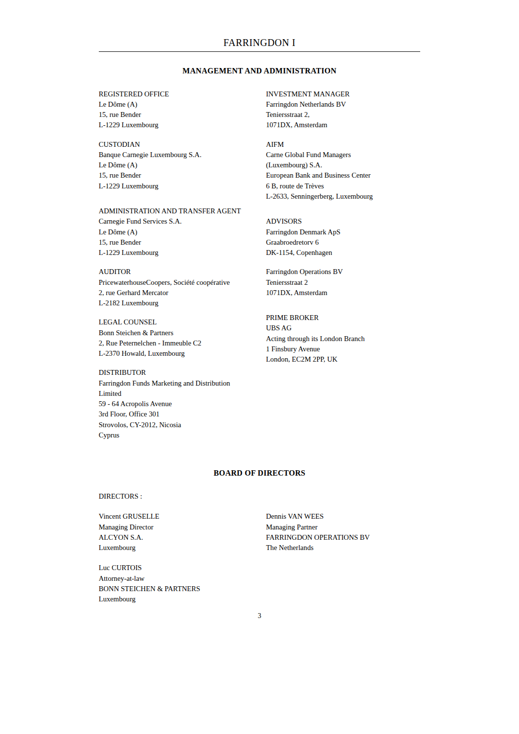FARRINGDON I
MANAGEMENT AND ADMINISTRATION
REGISTERED OFFICE
Le Dôme (A)
15, rue Bender
L-1229 Luxembourg
CUSTODIAN
Banque Carnegie Luxembourg S.A.
Le Dôme (A)
15, rue Bender
L-1229 Luxembourg
ADMINISTRATION AND TRANSFER AGENT
Carnegie Fund Services S.A.
Le Dôme (A)
15, rue Bender
L-1229 Luxembourg
AUDITOR
PricewaterhouseCoopers, Société coopérative
2, rue Gerhard Mercator
L-2182 Luxembourg
LEGAL COUNSEL
Bonn Steichen & Partners
2, Rue Peternelchen - Immeuble C2
L-2370 Howald, Luxembourg
DISTRIBUTOR
Farringdon Funds Marketing and Distribution Limited
59 - 64 Acropolis Avenue
3rd Floor, Office 301
Strovolos, CY-2012, Nicosia
Cyprus
INVESTMENT MANAGER
Farringdon Netherlands BV
Teniersstraat 2,
1071DX, Amsterdam
AIFM
Carne Global Fund Managers
(Luxembourg) S.A.
European Bank and Business Center
6 B, route de Trèves
L-2633, Senningerberg, Luxembourg
ADVISORS
Farringdon Denmark ApS
Graabroedretorv 6
DK-1154, Copenhagen
Farringdon Operations BV
Teniersstraat 2
1071DX, Amsterdam
PRIME BROKER
UBS AG
Acting through its London Branch
1 Finsbury Avenue
London, EC2M 2PP, UK
BOARD OF DIRECTORS
DIRECTORS :
Vincent GRUSELLE
Managing Director
ALCYON S.A.
Luxembourg
Luc CURTOIS
Attorney-at-law
BONN STEICHEN & PARTNERS
Luxembourg
Dennis VAN WEES
Managing Partner
FARRINGDON OPERATIONS BV
The Netherlands
3